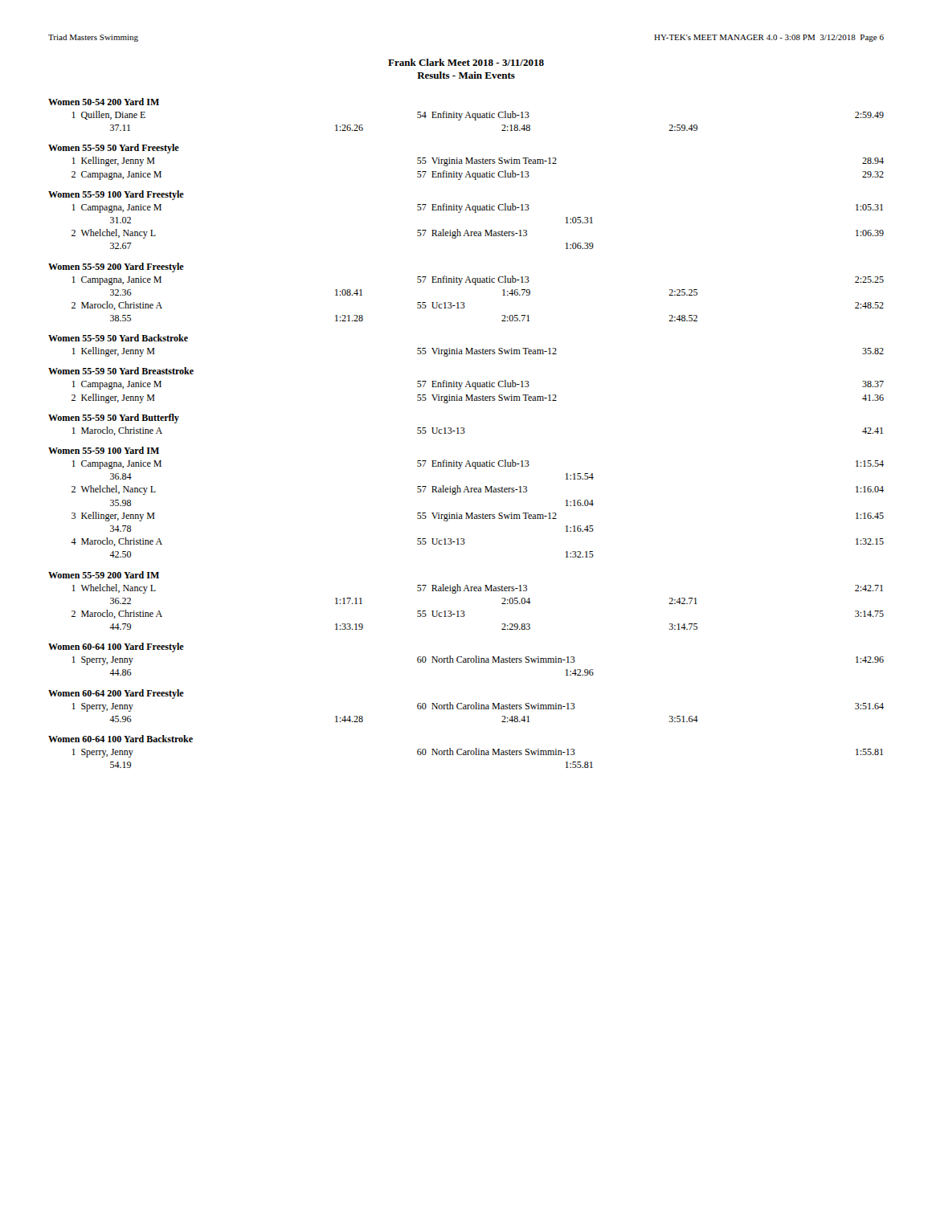Triad Masters Swimming
HY-TEK's MEET MANAGER 4.0 - 3:08 PM 3/12/2018 Page 6
Frank Clark Meet 2018 - 3/11/2018
Results - Main Events
Women 50-54 200 Yard IM
| 1 | Quillen, Diane E | 54 | Enfinity Aquatic Club-13 | 2:59.49 |
| | / 37.11 / 1:26.26 / 2:18.48 / 2:59.49 / |
Women 55-59 50 Yard Freestyle
| 1 | Kellinger, Jenny M | 55 | Virginia Masters Swim Team-12 | 28.94 |
| 2 | Campagna, Janice M | 57 | Enfinity Aquatic Club-13 | 29.32 |
Women 55-59 100 Yard Freestyle
| 1 | Campagna, Janice M | 57 | Enfinity Aquatic Club-13 | 1:05.31 |
| | / 31.02 / 1:05.31 / |
| 2 | Whelchel, Nancy L | 57 | Raleigh Area Masters-13 | 1:06.39 |
| | / 32.67 / 1:06.39 / |
Women 55-59 200 Yard Freestyle
| 1 | Campagna, Janice M | 57 | Enfinity Aquatic Club-13 | 2:25.25 |
| | / 32.36 / 1:08.41 / 1:46.79 / 2:25.25 / |
| 2 | Maroclo, Christine A | 55 | Uc13-13 | 2:48.52 |
| | / 38.55 / 1:21.28 / 2:05.71 / 2:48.52 / |
Women 55-59 50 Yard Backstroke
| 1 | Kellinger, Jenny M | 55 | Virginia Masters Swim Team-12 | 35.82 |
Women 55-59 50 Yard Breaststroke
| 1 | Campagna, Janice M | 57 | Enfinity Aquatic Club-13 | 38.37 |
| 2 | Kellinger, Jenny M | 55 | Virginia Masters Swim Team-12 | 41.36 |
Women 55-59 50 Yard Butterfly
| 1 | Maroclo, Christine A | 55 | Uc13-13 | 42.41 |
Women 55-59 100 Yard IM
| 1 | Campagna, Janice M | 57 | Enfinity Aquatic Club-13 | 1:15.54 |
| | / 36.84 / 1:15.54 / |
| 2 | Whelchel, Nancy L | 57 | Raleigh Area Masters-13 | 1:16.04 |
| | / 35.98 / 1:16.04 / |
| 3 | Kellinger, Jenny M | 55 | Virginia Masters Swim Team-12 | 1:16.45 |
| | / 34.78 / 1:16.45 / |
| 4 | Maroclo, Christine A | 55 | Uc13-13 | 1:32.15 |
| | / 42.50 / 1:32.15 / |
Women 55-59 200 Yard IM
| 1 | Whelchel, Nancy L | 57 | Raleigh Area Masters-13 | 2:42.71 |
| | / 36.22 / 1:17.11 / 2:05.04 / 2:42.71 / |
| 2 | Maroclo, Christine A | 55 | Uc13-13 | 3:14.75 |
| | / 44.79 / 1:33.19 / 2:29.83 / 3:14.75 / |
Women 60-64 100 Yard Freestyle
| 1 | Sperry, Jenny | 60 | North Carolina Masters Swimmin-13 | 1:42.96 |
| | / 44.86 / 1:42.96 / |
Women 60-64 200 Yard Freestyle
| 1 | Sperry, Jenny | 60 | North Carolina Masters Swimmin-13 | 3:51.64 |
| | / 45.96 / 1:44.28 / 2:48.41 / 3:51.64 / |
Women 60-64 100 Yard Backstroke
| 1 | Sperry, Jenny | 60 | North Carolina Masters Swimmin-13 | 1:55.81 |
| | / 54.19 / 1:55.81 / |